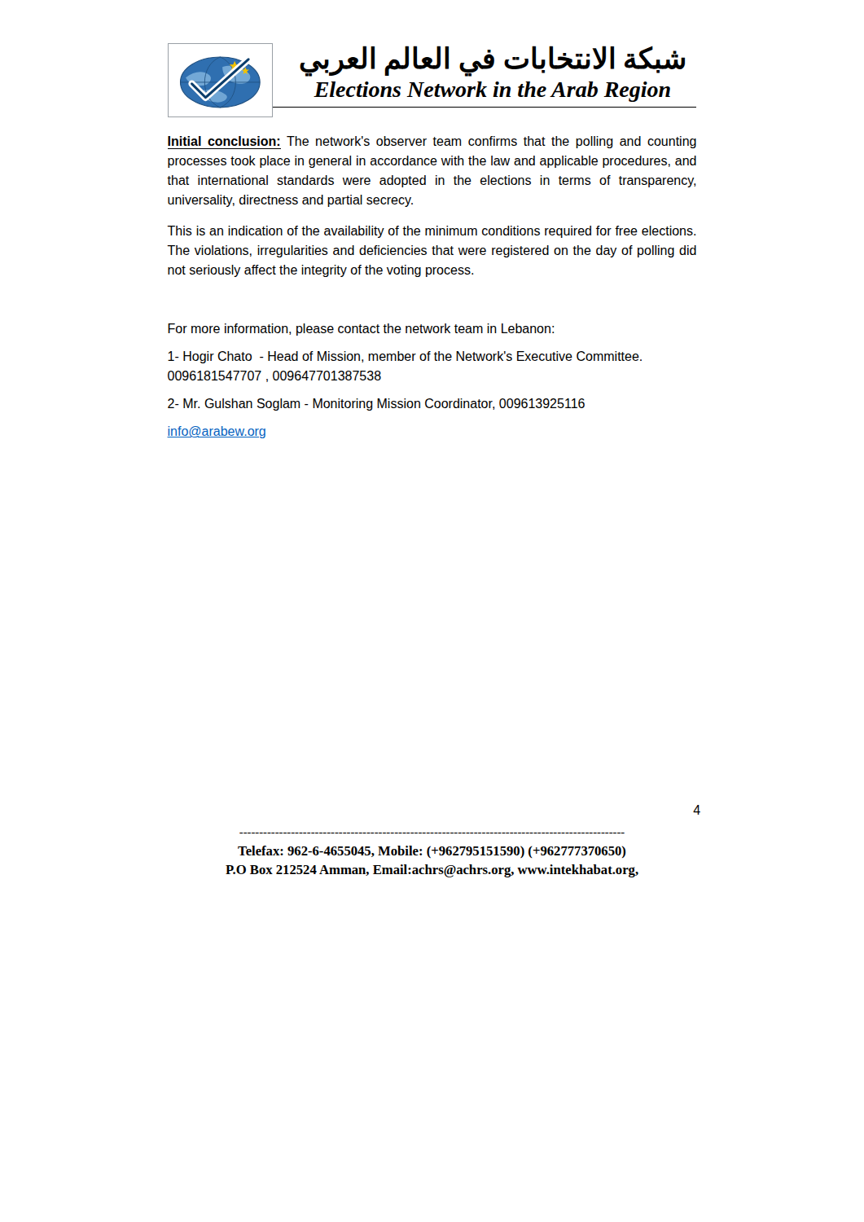شبكة الانتخابات في العالم العربي
Elections Network in the Arab Region
Initial conclusion: The network's observer team confirms that the polling and counting processes took place in general in accordance with the law and applicable procedures, and that international standards were adopted in the elections in terms of transparency, universality, directness and partial secrecy.
This is an indication of the availability of the minimum conditions required for free elections. The violations, irregularities and deficiencies that were registered on the day of polling did not seriously affect the integrity of the voting process.
For more information, please contact the network team in Lebanon:
1- Hogir Chato - Head of Mission, member of the Network's Executive Committee. 0096181547707 , 009647701387538
2- Mr. Gulshan Soglam - Monitoring Mission Coordinator, 009613925116
info@arabew.org
4
-------------------------------------------------------------------------------------------------
Telefax: 962-6-4655045, Mobile: (+962795151590) (+962777370650)
P.O Box 212524 Amman, Email:achrs@achrs.org, www.intekhabat.org,